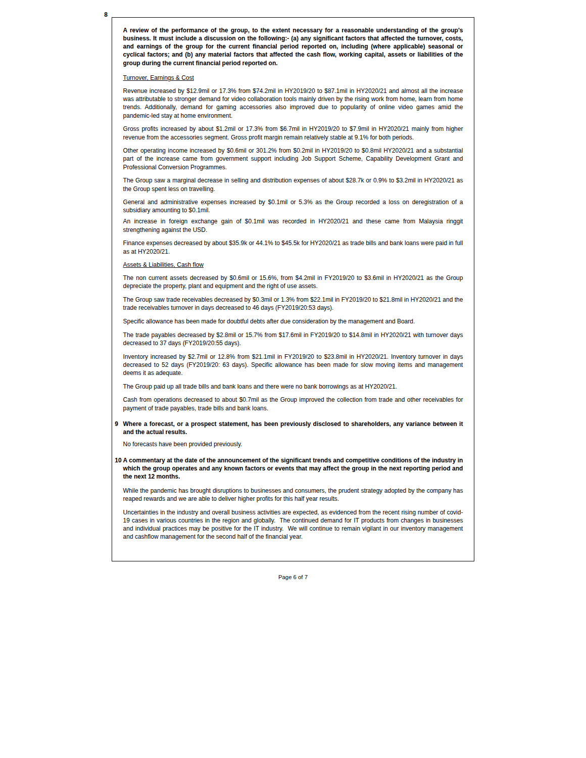8
A review of the performance of the group, to the extent necessary for a reasonable understanding of the group's business. It must include a discussion on the following:- (a) any significant factors that affected the turnover, costs, and earnings of the group for the current financial period reported on, including (where applicable) seasonal or cyclical factors; and (b) any material factors that affected the cash flow, working capital, assets or liabilities of the group during the current financial period reported on.
Turnover, Earnings & Cost
Revenue increased by $12.9mil or 17.3% from $74.2mil in HY2019/20 to $87.1mil in HY2020/21 and almost all the increase was attributable to stronger demand for video collaboration tools mainly driven by the rising work from home, learn from home trends. Additionally, demand for gaming accessories also improved due to popularity of online video games amid the pandemic-led stay at home environment.
Gross profits increased by about $1.2mil or 17.3% from $6.7mil in HY2019/20 to $7.9mil in HY2020/21 mainly from higher revenue from the accessories segment. Gross profit margin remain relatively stable at 9.1% for both periods.
Other operating income increased by $0.6mil or 301.2% from $0.2mil in HY2019/20 to $0.8mil HY2020/21 and a substantial part of the increase came from government support including Job Support Scheme, Capability Development Grant and Professional Conversion Programmes.
The Group saw a marginal decrease in selling and distribution expenses of about $28.7k or 0.9% to $3.2mil in HY2020/21 as the Group spent less on travelling.
General and administrative expenses increased by $0.1mil or 5.3% as the Group recorded a loss on deregistration of a subsidiary amounting to $0.1mil.
An increase in foreign exchange gain of $0.1mil was recorded in HY2020/21 and these came from Malaysia ringgit strengthening against the USD.
Finance expenses decreased by about $35.9k or 44.1% to $45.5k for HY2020/21 as trade bills and bank loans were paid in full as at HY2020/21.
Assets & Liabilities, Cash flow
The non current assets decreased by $0.6mil or 15.6%, from $4.2mil in FY2019/20 to $3.6mil in HY2020/21 as the Group depreciate the property, plant and equipment and the right of use assets.
The Group saw trade receivables decreased by $0.3mil or 1.3% from $22.1mil in FY2019/20 to $21.8mil in HY2020/21 and the trade receivables turnover in days decreased to 46 days (FY2019/20:53 days).
Specific allowance has been made for doubtful debts after due consideration by the management and Board.
The trade payables decreased by $2.8mil or 15.7% from $17.6mil in FY2019/20 to $14.8mil in HY2020/21 with turnover days decreased to 37 days (FY2019/20:55 days).
Inventory increased by $2.7mil or 12.8% from $21.1mil in FY2019/20 to $23.8mil in HY2020/21. Inventory turnover in days decreased to 52 days (FY2019/20: 63 days). Specific allowance has been made for slow moving items and management deems it as adequate.
The Group paid up all trade bills and bank loans and there were no bank borrowings as at HY2020/21.
Cash from operations decreased to about $0.7mil as the Group improved the collection from trade and other receivables for payment of trade payables, trade bills and bank loans.
9
Where a forecast, or a prospect statement, has been previously disclosed to shareholders, any variance between it and the actual results.
No forecasts have been provided previously.
10
A commentary at the date of the announcement of the significant trends and competitive conditions of the industry in which the group operates and any known factors or events that may affect the group in the next reporting period and the next 12 months.
While the pandemic has brought disruptions to businesses and consumers, the prudent strategy adopted by the company has reaped rewards and we are able to deliver higher profits for this half year results.
Uncertainties in the industry and overall business activities are expected, as evidenced from the recent rising number of covid-19 cases in various countries in the region and globally. The continued demand for IT products from changes in businesses and individual practices may be positive for the IT industry. We will continue to remain vigilant in our inventory management and cashflow management for the second half of the financial year.
Page 6 of 7